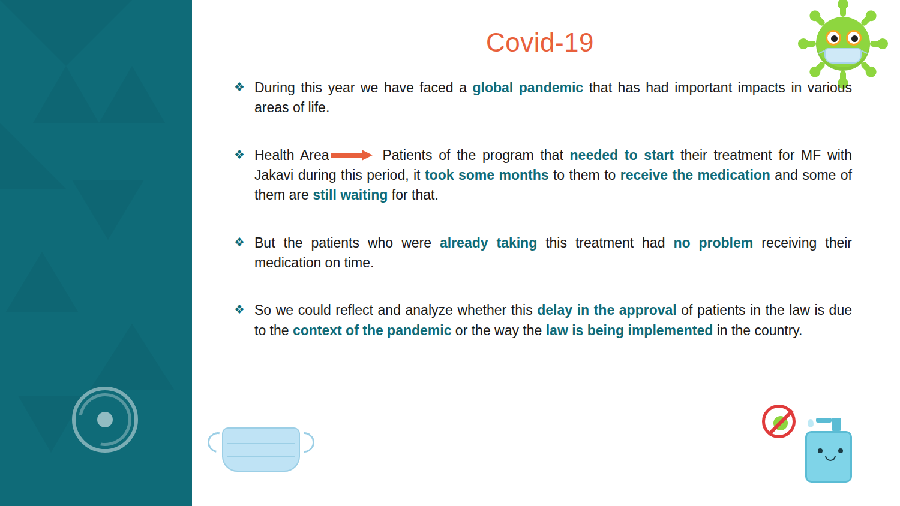Covid-19
During this year we have faced a global pandemic that has had important impacts in various areas of life.
Health Area Patients of the program that needed to start their treatment for MF with Jakavi during this period, it took some months to them to receive the medication and some of them are still waiting for that.
But the patients who were already taking this treatment had no problem receiving their medication on time.
So we could reflect and analyze whether this delay in the approval of patients in the law is due to the context of the pandemic or the way the law is being implemented in the country.